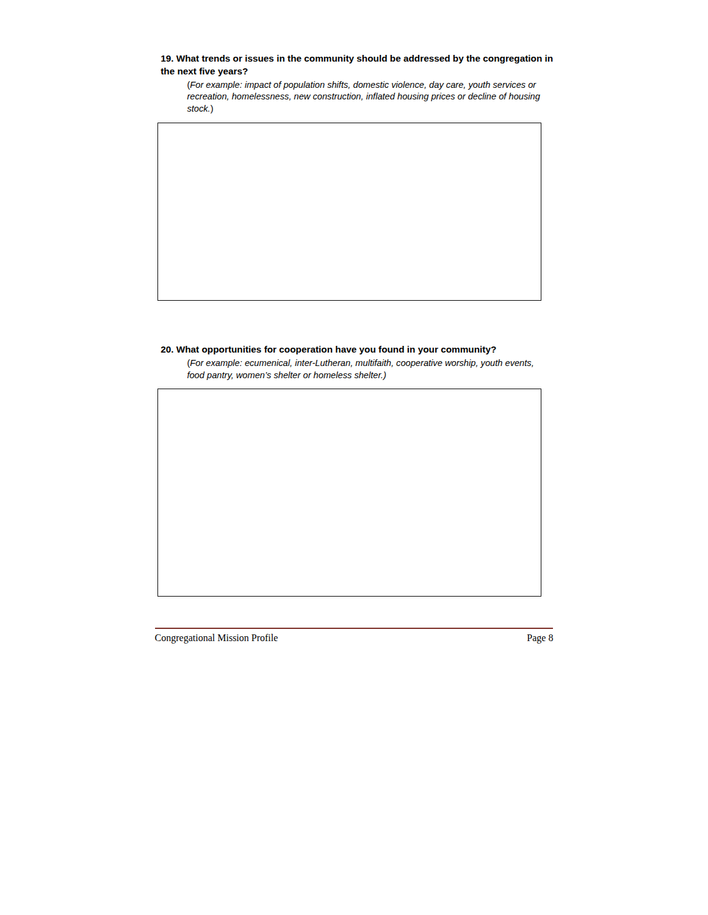19. What trends or issues in the community should be addressed by the congregation in the next five years?
(For example: impact of population shifts, domestic violence, day care, youth services or recreation, homelessness, new construction, inflated housing prices or decline of housing stock.)
20. What opportunities for cooperation have you found in your community?
(For example: ecumenical, inter-Lutheran, multifaith, cooperative worship, youth events, food pantry, women’s shelter or homeless shelter.)
Congregational Mission Profile
Page 8